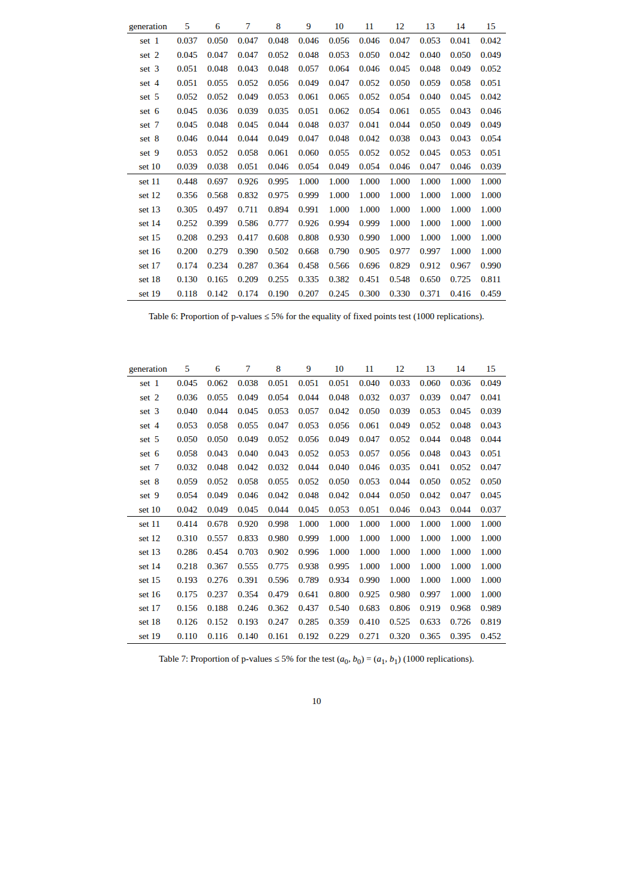| generation | 5 | 6 | 7 | 8 | 9 | 10 | 11 | 12 | 13 | 14 | 15 |
| --- | --- | --- | --- | --- | --- | --- | --- | --- | --- | --- | --- |
| set 1 | 0.037 | 0.050 | 0.047 | 0.048 | 0.046 | 0.056 | 0.046 | 0.047 | 0.053 | 0.041 | 0.042 |
| set 2 | 0.045 | 0.047 | 0.047 | 0.052 | 0.048 | 0.053 | 0.050 | 0.042 | 0.040 | 0.050 | 0.049 |
| set 3 | 0.051 | 0.048 | 0.043 | 0.048 | 0.057 | 0.064 | 0.046 | 0.045 | 0.048 | 0.049 | 0.052 |
| set 4 | 0.051 | 0.055 | 0.052 | 0.056 | 0.049 | 0.047 | 0.052 | 0.050 | 0.059 | 0.058 | 0.051 |
| set 5 | 0.052 | 0.052 | 0.049 | 0.053 | 0.061 | 0.065 | 0.052 | 0.054 | 0.040 | 0.045 | 0.042 |
| set 6 | 0.045 | 0.036 | 0.039 | 0.035 | 0.051 | 0.062 | 0.054 | 0.061 | 0.055 | 0.043 | 0.046 |
| set 7 | 0.045 | 0.048 | 0.045 | 0.044 | 0.048 | 0.037 | 0.041 | 0.044 | 0.050 | 0.049 | 0.049 |
| set 8 | 0.046 | 0.044 | 0.044 | 0.049 | 0.047 | 0.048 | 0.042 | 0.038 | 0.043 | 0.043 | 0.054 |
| set 9 | 0.053 | 0.052 | 0.058 | 0.061 | 0.060 | 0.055 | 0.052 | 0.052 | 0.045 | 0.053 | 0.051 |
| set 10 | 0.039 | 0.038 | 0.051 | 0.046 | 0.054 | 0.049 | 0.054 | 0.046 | 0.047 | 0.046 | 0.039 |
| set 11 | 0.448 | 0.697 | 0.926 | 0.995 | 1.000 | 1.000 | 1.000 | 1.000 | 1.000 | 1.000 | 1.000 |
| set 12 | 0.356 | 0.568 | 0.832 | 0.975 | 0.999 | 1.000 | 1.000 | 1.000 | 1.000 | 1.000 | 1.000 |
| set 13 | 0.305 | 0.497 | 0.711 | 0.894 | 0.991 | 1.000 | 1.000 | 1.000 | 1.000 | 1.000 | 1.000 |
| set 14 | 0.252 | 0.399 | 0.586 | 0.777 | 0.926 | 0.994 | 0.999 | 1.000 | 1.000 | 1.000 | 1.000 |
| set 15 | 0.208 | 0.293 | 0.417 | 0.608 | 0.808 | 0.930 | 0.990 | 1.000 | 1.000 | 1.000 | 1.000 |
| set 16 | 0.200 | 0.279 | 0.390 | 0.502 | 0.668 | 0.790 | 0.905 | 0.977 | 0.997 | 1.000 | 1.000 |
| set 17 | 0.174 | 0.234 | 0.287 | 0.364 | 0.458 | 0.566 | 0.696 | 0.829 | 0.912 | 0.967 | 0.990 |
| set 18 | 0.130 | 0.165 | 0.209 | 0.255 | 0.335 | 0.382 | 0.451 | 0.548 | 0.650 | 0.725 | 0.811 |
| set 19 | 0.118 | 0.142 | 0.174 | 0.190 | 0.207 | 0.245 | 0.300 | 0.330 | 0.371 | 0.416 | 0.459 |
Table 6: Proportion of p-values ≤ 5% for the equality of fixed points test (1000 replications).
| generation | 5 | 6 | 7 | 8 | 9 | 10 | 11 | 12 | 13 | 14 | 15 |
| --- | --- | --- | --- | --- | --- | --- | --- | --- | --- | --- | --- |
| set 1 | 0.045 | 0.062 | 0.038 | 0.051 | 0.051 | 0.051 | 0.040 | 0.033 | 0.060 | 0.036 | 0.049 |
| set 2 | 0.036 | 0.055 | 0.049 | 0.054 | 0.044 | 0.048 | 0.032 | 0.037 | 0.039 | 0.047 | 0.041 |
| set 3 | 0.040 | 0.044 | 0.045 | 0.053 | 0.057 | 0.042 | 0.050 | 0.039 | 0.053 | 0.045 | 0.039 |
| set 4 | 0.053 | 0.058 | 0.055 | 0.047 | 0.053 | 0.056 | 0.061 | 0.049 | 0.052 | 0.048 | 0.043 |
| set 5 | 0.050 | 0.050 | 0.049 | 0.052 | 0.056 | 0.049 | 0.047 | 0.052 | 0.044 | 0.048 | 0.044 |
| set 6 | 0.058 | 0.043 | 0.040 | 0.043 | 0.052 | 0.053 | 0.057 | 0.056 | 0.048 | 0.043 | 0.051 |
| set 7 | 0.032 | 0.048 | 0.042 | 0.032 | 0.044 | 0.040 | 0.046 | 0.035 | 0.041 | 0.052 | 0.047 |
| set 8 | 0.059 | 0.052 | 0.058 | 0.055 | 0.052 | 0.050 | 0.053 | 0.044 | 0.050 | 0.052 | 0.050 |
| set 9 | 0.054 | 0.049 | 0.046 | 0.042 | 0.048 | 0.042 | 0.044 | 0.050 | 0.042 | 0.047 | 0.045 |
| set 10 | 0.042 | 0.049 | 0.045 | 0.044 | 0.045 | 0.053 | 0.051 | 0.046 | 0.043 | 0.044 | 0.037 |
| set 11 | 0.414 | 0.678 | 0.920 | 0.998 | 1.000 | 1.000 | 1.000 | 1.000 | 1.000 | 1.000 | 1.000 |
| set 12 | 0.310 | 0.557 | 0.833 | 0.980 | 0.999 | 1.000 | 1.000 | 1.000 | 1.000 | 1.000 | 1.000 |
| set 13 | 0.286 | 0.454 | 0.703 | 0.902 | 0.996 | 1.000 | 1.000 | 1.000 | 1.000 | 1.000 | 1.000 |
| set 14 | 0.218 | 0.367 | 0.555 | 0.775 | 0.938 | 0.995 | 1.000 | 1.000 | 1.000 | 1.000 | 1.000 |
| set 15 | 0.193 | 0.276 | 0.391 | 0.596 | 0.789 | 0.934 | 0.990 | 1.000 | 1.000 | 1.000 | 1.000 |
| set 16 | 0.175 | 0.237 | 0.354 | 0.479 | 0.641 | 0.800 | 0.925 | 0.980 | 0.997 | 1.000 | 1.000 |
| set 17 | 0.156 | 0.188 | 0.246 | 0.362 | 0.437 | 0.540 | 0.683 | 0.806 | 0.919 | 0.968 | 0.989 |
| set 18 | 0.126 | 0.152 | 0.193 | 0.247 | 0.285 | 0.359 | 0.410 | 0.525 | 0.633 | 0.726 | 0.819 |
| set 19 | 0.110 | 0.116 | 0.140 | 0.161 | 0.192 | 0.229 | 0.271 | 0.320 | 0.365 | 0.395 | 0.452 |
Table 7: Proportion of p-values ≤ 5% for the test (a0, b0) = (a1, b1) (1000 replications).
10